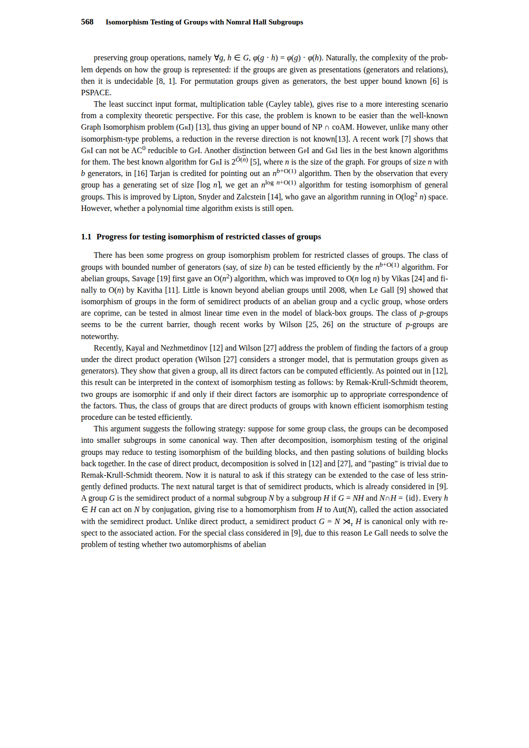568 Isomorphism Testing of Groups with Nomral Hall Subgroups
preserving group operations, namely ∀g, h ∈ G, φ(g · h) = φ(g) · φ(h). Naturally, the complexity of the problem depends on how the group is represented: if the groups are given as presentations (generators and relations), then it is undecidable [8, 1]. For permutation groups given as generators, the best upper bound known [6] is PSPACE.
The least succinct input format, multiplication table (Cayley table), gives rise to a more interesting scenario from a complexity theoretic perspective. For this case, the problem is known to be easier than the well-known Graph Isomorphism problem (Gr I) [13], thus giving an upper bound of NP ∩ coAM. However, unlike many other isomorphism-type problems, a reduction in the reverse direction is not known[13]. A recent work [7] shows that Gr I can not be AC0 reducible to Gp I. Another distinction between Gp I and Gr I lies in the best known algorithms for them. The best known algorithm for Gr I is 2Õ(n) [5], where n is the size of the graph. For groups of size n with b generators, in [16] Tarjan is credited for pointing out an nb+O(1) algorithm. Then by the observation that every group has a generating set of size ⌈log n⌉, we get an nlog n+O(1) algorithm for testing isomorphism of general groups. This is improved by Lipton, Snyder and Zalcstein [14], who gave an algorithm running in O(log2 n) space. However, whether a polynomial time algorithm exists is still open.
1.1 Progress for testing isomorphism of restricted classes of groups
There has been some progress on group isomorphism problem for restricted classes of groups. The class of groups with bounded number of generators (say, of size b) can be tested efficiently by the nb+O(1) algorithm. For abelian groups, Savage [19] first gave an O(n2) algorithm, which was improved to O(n log n) by Vikas [24] and finally to O(n) by Kavitha [11]. Little is known beyond abelian groups until 2008, when Le Gall [9] showed that isomorphism of groups in the form of semidirect products of an abelian group and a cyclic group, whose orders are coprime, can be tested in almost linear time even in the model of black-box groups. The class of p-groups seems to be the current barrier, though recent works by Wilson [25, 26] on the structure of p-groups are noteworthy.
Recently, Kayal and Nezhmetdinov [12] and Wilson [27] address the problem of finding the factors of a group under the direct product operation (Wilson [27] considers a stronger model, that is permutation groups given as generators). They show that given a group, all its direct factors can be computed efficiently. As pointed out in [12], this result can be interpreted in the context of isomorphism testing as follows: by Remak-Krull-Schmidt theorem, two groups are isomorphic if and only if their direct factors are isomorphic up to appropriate correspondence of the factors. Thus, the class of groups that are direct products of groups with known efficient isomorphism testing procedure can be tested efficiently.
This argument suggests the following strategy: suppose for some group class, the groups can be decomposed into smaller subgroups in some canonical way. Then after decomposition, isomorphism testing of the original groups may reduce to testing isomorphism of the building blocks, and then pasting solutions of building blocks back together. In the case of direct product, decomposition is solved in [12] and [27], and "pasting" is trivial due to Remak-Krull-Schmidt theorem. Now it is natural to ask if this strategy can be extended to the case of less stringently defined products. The next natural target is that of semidirect products, which is already considered in [9]. A group G is the semidirect product of a normal subgroup N by a subgroup H if G = NH and N∩H = {id}. Every h ∈ H can act on N by conjugation, giving rise to a homomorphism from H to Aut(N), called the action associated with the semidirect product. Unlike direct product, a semidirect product G = N ⋊τ H is canonical only with respect to the associated action. For the special class considered in [9], due to this reason Le Gall needs to solve the problem of testing whether two automorphisms of abelian